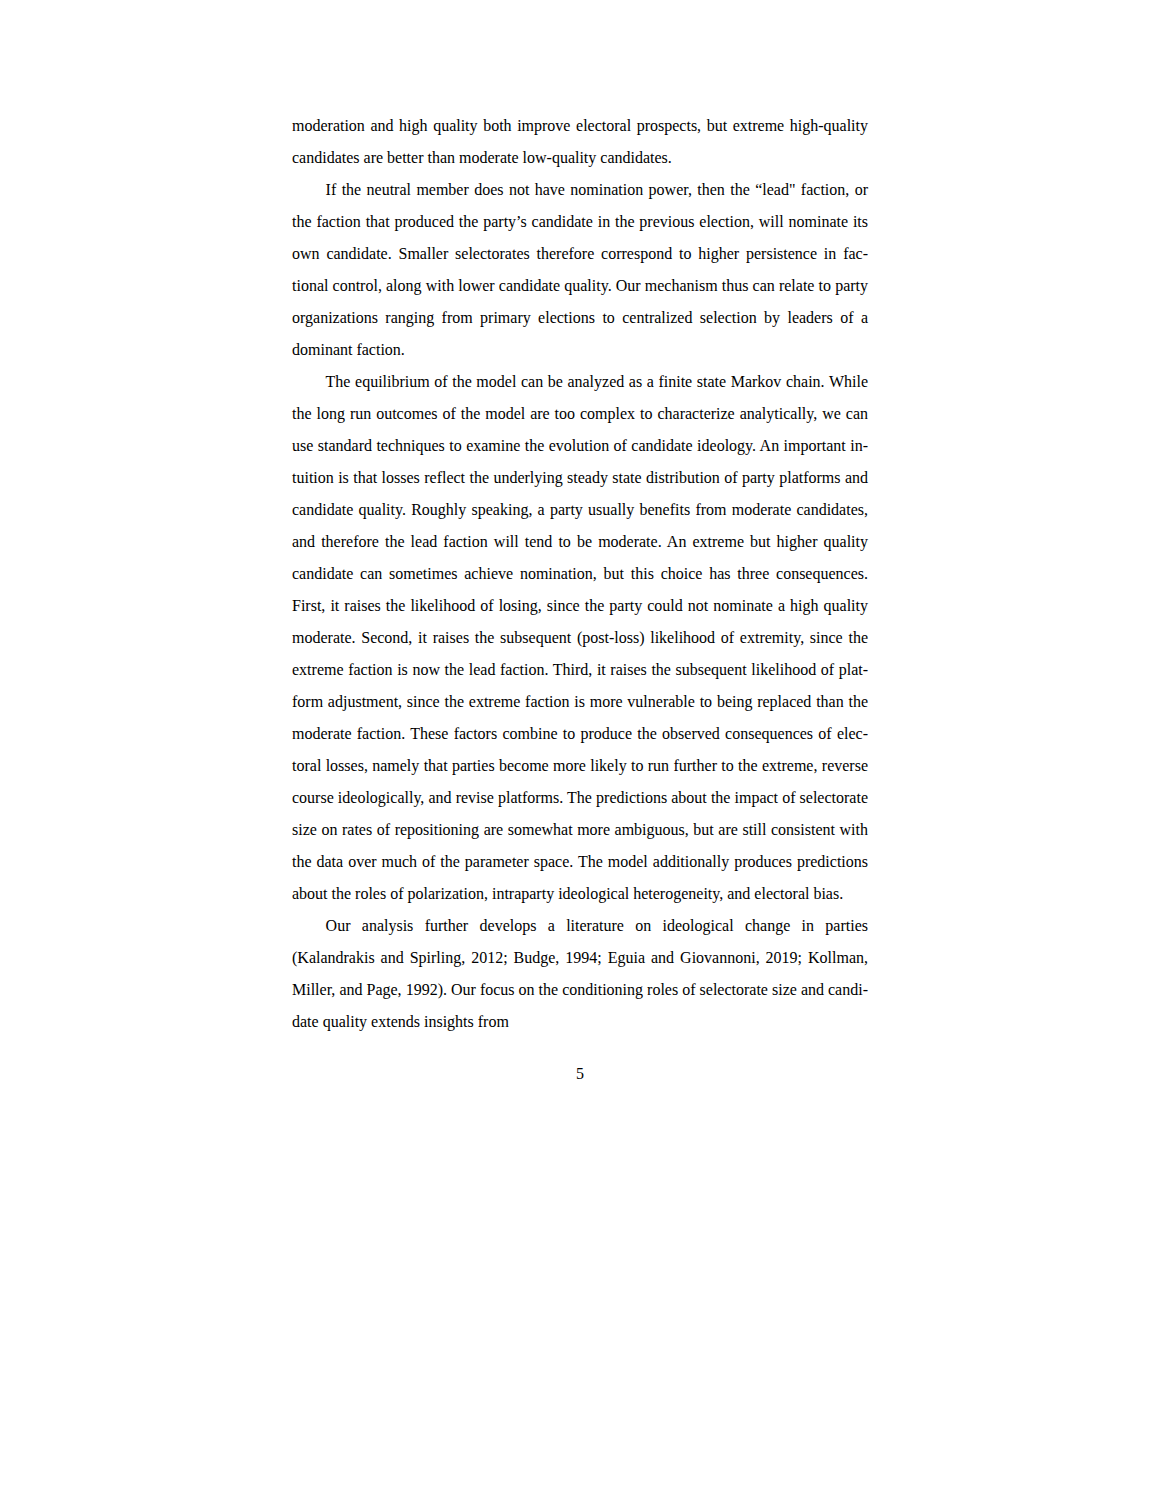moderation and high quality both improve electoral prospects, but extreme high-quality candidates are better than moderate low-quality candidates.
If the neutral member does not have nomination power, then the “lead" faction, or the faction that produced the party’s candidate in the previous election, will nominate its own candidate. Smaller selectorates therefore correspond to higher persistence in factional control, along with lower candidate quality. Our mechanism thus can relate to party organizations ranging from primary elections to centralized selection by leaders of a dominant faction.
The equilibrium of the model can be analyzed as a finite state Markov chain. While the long run outcomes of the model are too complex to characterize analytically, we can use standard techniques to examine the evolution of candidate ideology. An important intuition is that losses reflect the underlying steady state distribution of party platforms and candidate quality. Roughly speaking, a party usually benefits from moderate candidates, and therefore the lead faction will tend to be moderate. An extreme but higher quality candidate can sometimes achieve nomination, but this choice has three consequences. First, it raises the likelihood of losing, since the party could not nominate a high quality moderate. Second, it raises the subsequent (post-loss) likelihood of extremity, since the extreme faction is now the lead faction. Third, it raises the subsequent likelihood of platform adjustment, since the extreme faction is more vulnerable to being replaced than the moderate faction. These factors combine to produce the observed consequences of electoral losses, namely that parties become more likely to run further to the extreme, reverse course ideologically, and revise platforms. The predictions about the impact of selectorate size on rates of repositioning are somewhat more ambiguous, but are still consistent with the data over much of the parameter space. The model additionally produces predictions about the roles of polarization, intraparty ideological heterogeneity, and electoral bias.
Our analysis further develops a literature on ideological change in parties (Kalandrakis and Spirling, 2012; Budge, 1994; Eguia and Giovannoni, 2019; Kollman, Miller, and Page, 1992). Our focus on the conditioning roles of selectorate size and candidate quality extends insights from
5